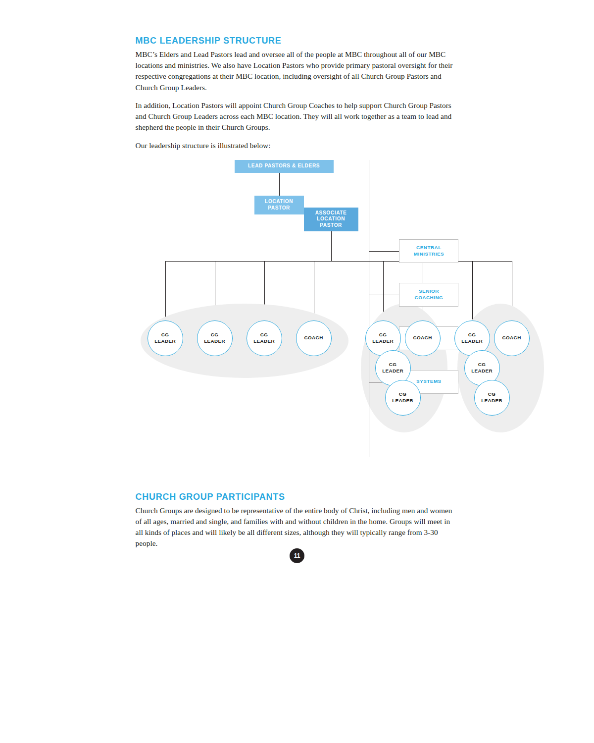MBC Leadership Structure
MBC’s Elders and Lead Pastors lead and oversee all of the people at MBC throughout all of our MBC locations and ministries. We also have Location Pastors who provide primary pastoral oversight for their respective congregations at their MBC location, including oversight of all Church Group Pastors and Church Group Leaders.
In addition, Location Pastors will appoint Church Group Coaches to help support Church Group Pastors and Church Group Leaders across each MBC location. They will all work together as a team to lead and shepherd the people in their Church Groups.
Our leadership structure is illustrated below:
LEAD PASTORS & ELDERS
LOCATION
PASTOR
ASSOCIATE
LOCATION
PASTOR
CG
LEADER
CG
LEADER
CG
LEADER
COACH
CG
LEADER
COACH
CG
LEADER
CG
LEADER
CG
LEADER
COACH
CG
LEADER
CG
LEADER
CENTRAL
MINISTRIES
SENIOR
COACHING
TOOLS
SYSTEMS
Church Group Participants
Church Groups are designed to be representative of the entire body of Christ, including men and women of all ages, married and single, and families with and without children in the home. Groups will meet in all kinds of places and will likely be all different sizes, although they will typically range from 3-30 people.
11